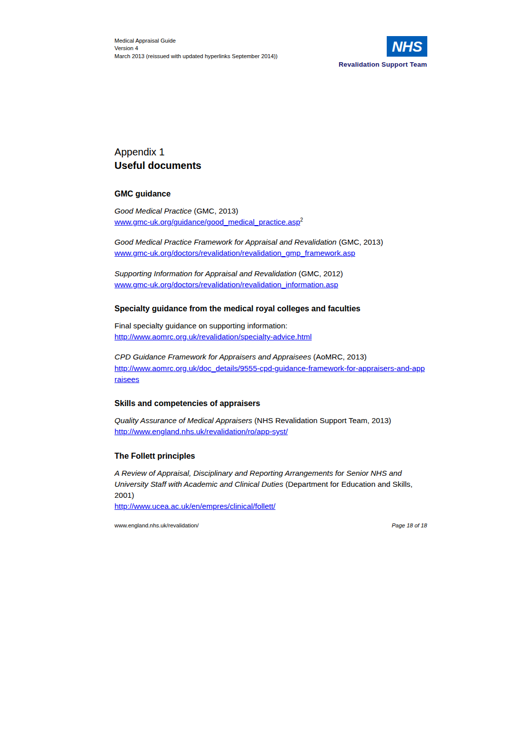Medical Appraisal Guide
Version 4
March 2013 (reissued with updated hyperlinks September 2014))
NHS
Revalidation Support Team
Appendix 1
Useful documents
GMC guidance
Good Medical Practice (GMC, 2013)
www.gmc-uk.org/guidance/good_medical_practice.asp2
Good Medical Practice Framework for Appraisal and Revalidation (GMC, 2013)
www.gmc-uk.org/doctors/revalidation/revalidation_gmp_framework.asp
Supporting Information for Appraisal and Revalidation (GMC, 2012)
www.gmc-uk.org/doctors/revalidation/revalidation_information.asp
Specialty guidance from the medical royal colleges and faculties
Final specialty guidance on supporting information:
http://www.aomrc.org.uk/revalidation/specialty-advice.html
CPD Guidance Framework for Appraisers and Appraisees (AoMRC, 2013)
http://www.aomrc.org.uk/doc_details/9555-cpd-guidance-framework-for-appraisers-and-appraisees
Skills and competencies of appraisers
Quality Assurance of Medical Appraisers (NHS Revalidation Support Team, 2013)
http://www.england.nhs.uk/revalidation/ro/app-syst/
The Follett principles
A Review of Appraisal, Disciplinary and Reporting Arrangements for Senior NHS and University Staff with Academic and Clinical Duties (Department for Education and Skills, 2001)
http://www.ucea.ac.uk/en/empres/clinical/follett/
www.england.nhs.uk/revalidation/
Page 18 of 18